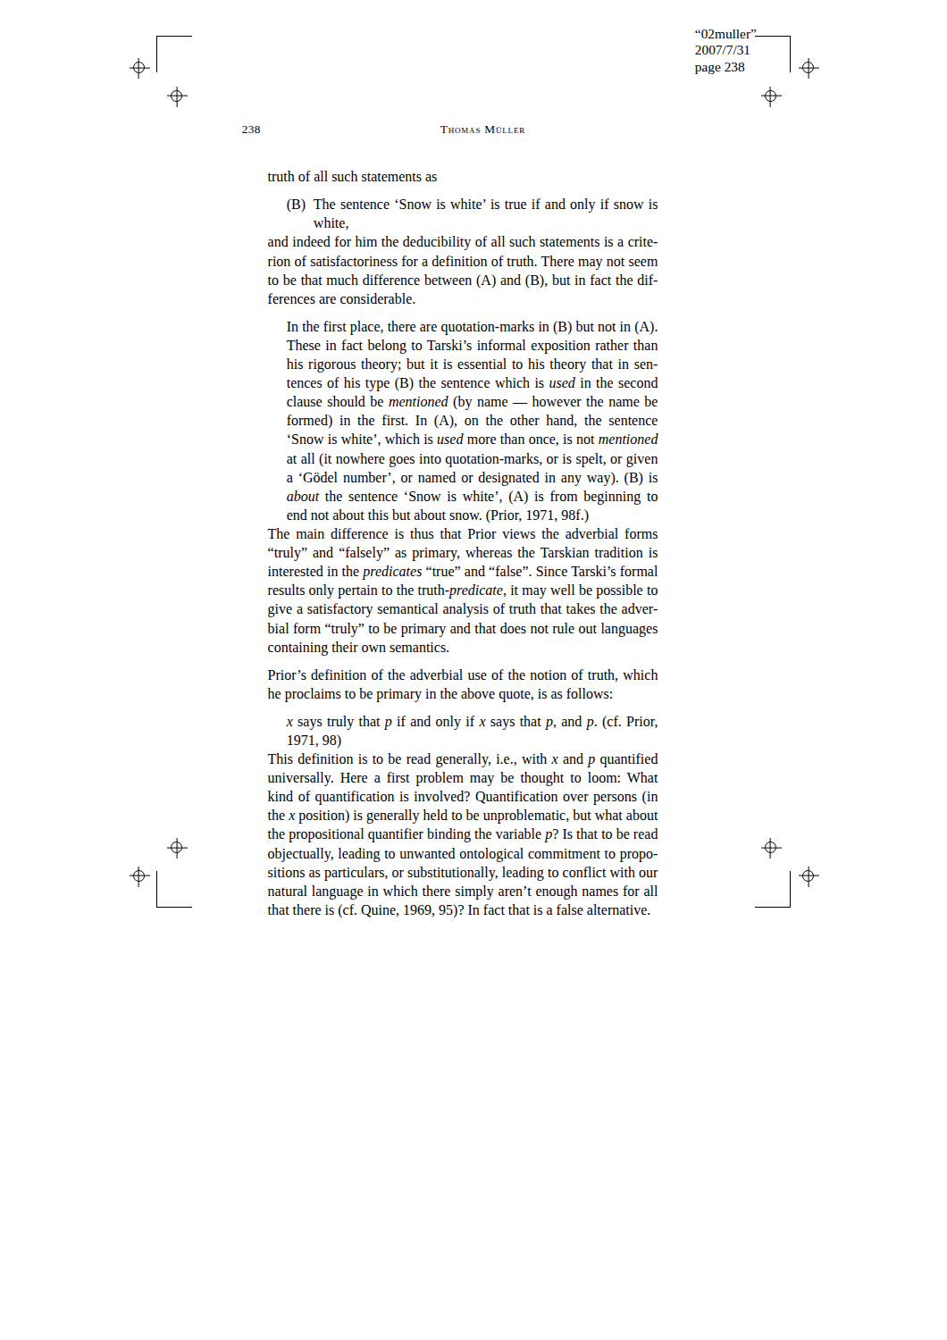“02muller”
2007/7/31
page 238
238
Thomas Müller
truth of all such statements as
(B) The sentence ‘Snow is white’ is true if and only if snow is white,
and indeed for him the deducibility of all such statements is a criterion of satisfactoriness for a definition of truth. There may not seem to be that much difference between (A) and (B), but in fact the differences are considerable.
In the first place, there are quotation-marks in (B) but not in (A). These in fact belong to Tarski’s informal exposition rather than his rigorous theory; but it is essential to his theory that in sentences of his type (B) the sentence which is used in the second clause should be mentioned (by name — however the name be formed) in the first. In (A), on the other hand, the sentence ‘Snow is white’, which is used more than once, is not mentioned at all (it nowhere goes into quotation-marks, or is spelt, or given a ‘Gödel number’, or named or designated in any way). (B) is about the sentence ‘Snow is white’, (A) is from beginning to end not about this but about snow. (Prior, 1971, 98f.)
The main difference is thus that Prior views the adverbial forms “truly” and “falsely” as primary, whereas the Tarskian tradition is interested in the predicates “true” and “false”. Since Tarski’s formal results only pertain to the truth-predicate, it may well be possible to give a satisfactory semantical analysis of truth that takes the adverbial form “truly” to be primary and that does not rule out languages containing their own semantics.
Prior’s definition of the adverbial use of the notion of truth, which he proclaims to be primary in the above quote, is as follows:
x says truly that p if and only if x says that p, and p. (cf. Prior, 1971, 98)
This definition is to be read generally, i.e., with x and p quantified universally. Here a first problem may be thought to loom: What kind of quantification is involved? Quantification over persons (in the x position) is generally held to be unproblematic, but what about the propositional quantifier binding the variable p? Is that to be read objectually, leading to unwanted ontological commitment to propositions as particulars, or substitutionally, leading to conflict with our natural language in which there simply aren’t enough names for all that there is (cf. Quine, 1969, 95)? In fact that is a false alternative.